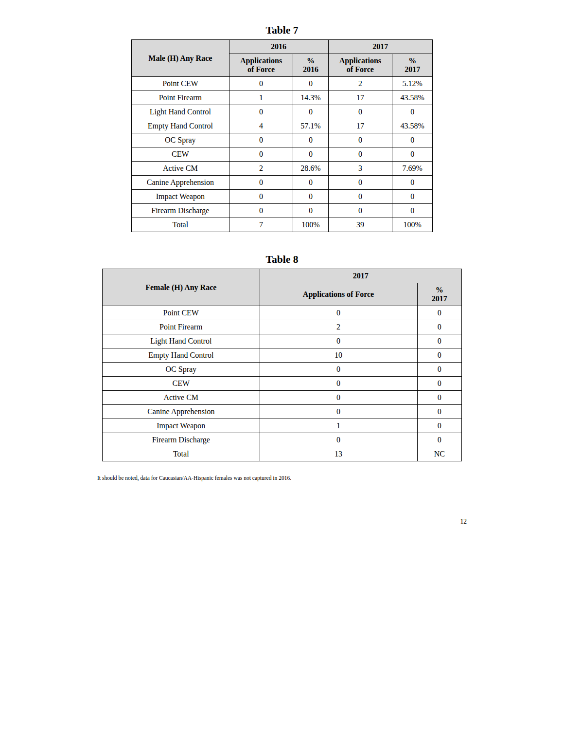Table 7
| Male (H) Any Race | 2016 | 2017 |
| --- | --- | --- |
| Applications of Force | % 2016 | Applications of Force | % 2017 |
| Point CEW | 0 | 0 | 2 | 5.12% |
| Point Firearm | 1 | 14.3% | 17 | 43.58% |
| Light Hand Control | 0 | 0 | 0 | 0 |
| Empty Hand Control | 4 | 57.1% | 17 | 43.58% |
| OC Spray | 0 | 0 | 0 | 0 |
| CEW | 0 | 0 | 0 | 0 |
| Active CM | 2 | 28.6% | 3 | 7.69% |
| Canine Apprehension | 0 | 0 | 0 | 0 |
| Impact Weapon | 0 | 0 | 0 | 0 |
| Firearm Discharge | 0 | 0 | 0 | 0 |
| Total | 7 | 100% | 39 | 100% |
Table 8
| Female (H) Any Race | 2017 |
| --- | --- |
| Applications of Force | % 2017 |
| Point CEW | 0 | 0 |
| Point Firearm | 2 | 0 |
| Light Hand Control | 0 | 0 |
| Empty Hand Control | 10 | 0 |
| OC Spray | 0 | 0 |
| CEW | 0 | 0 |
| Active CM | 0 | 0 |
| Canine Apprehension | 0 | 0 |
| Impact Weapon | 1 | 0 |
| Firearm Discharge | 0 | 0 |
| Total | 13 | NC |
It should be noted, data for Caucasian/AA-Hispanic females was not captured in 2016.
12